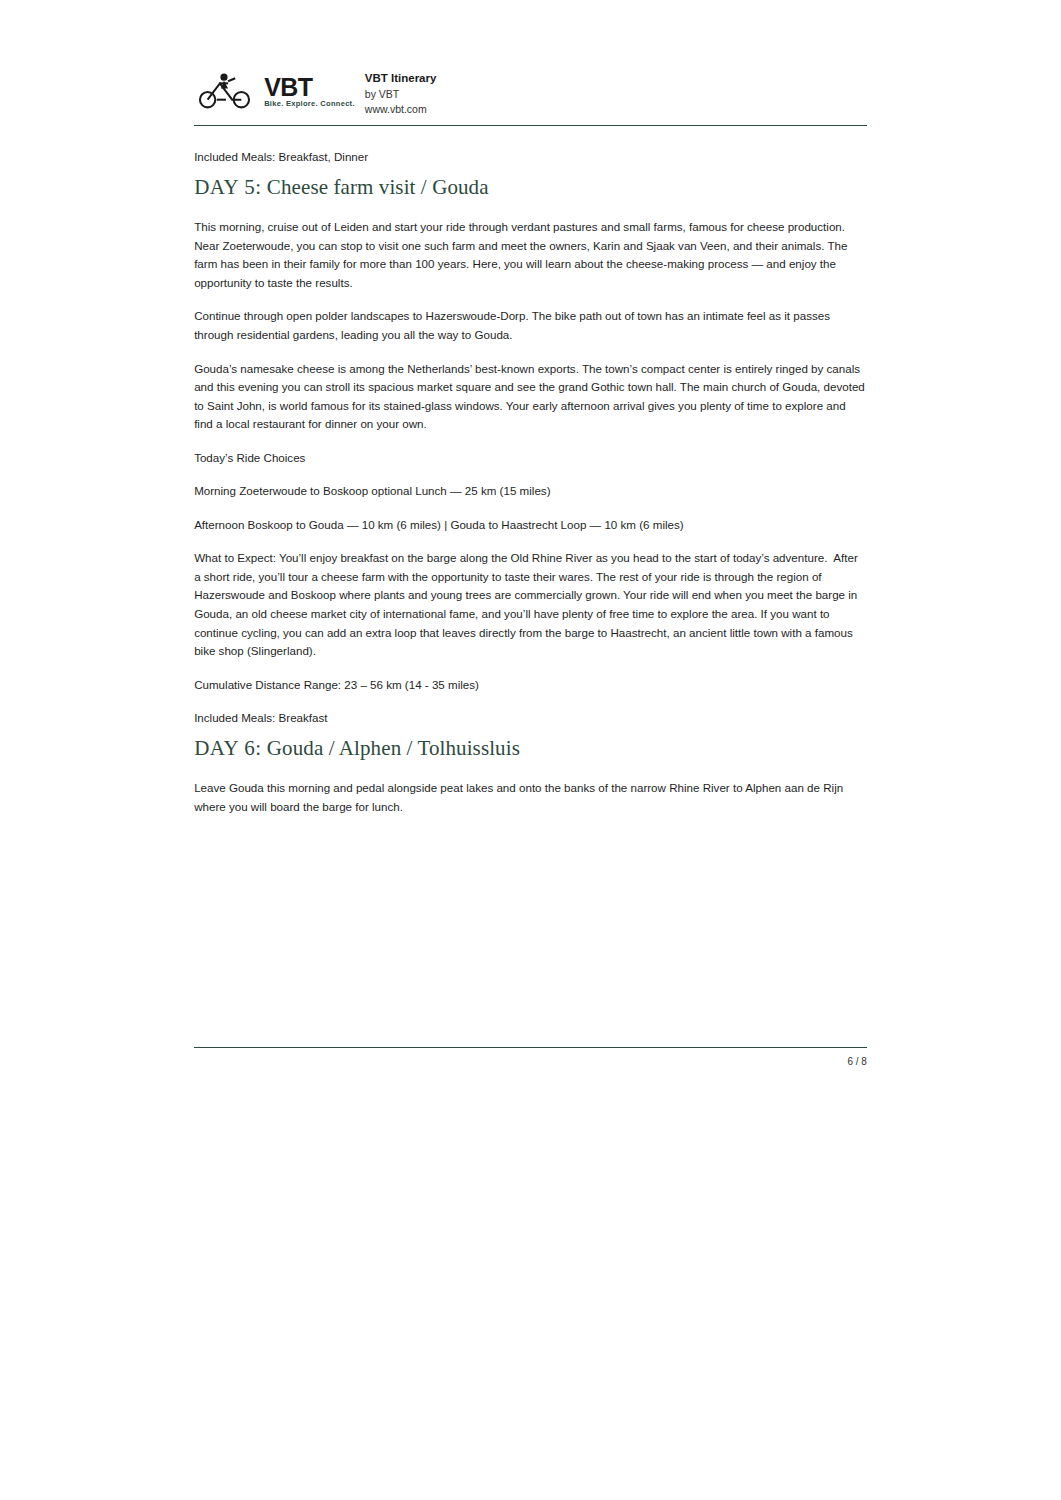VBT Bike. Explore. Connect.
VBT Itinerary by VBT www.vbt.com
Included Meals: Breakfast, Dinner
DAY 5: Cheese farm visit / Gouda
This morning, cruise out of Leiden and start your ride through verdant pastures and small farms, famous for cheese production. Near Zoeterwoude, you can stop to visit one such farm and meet the owners, Karin and Sjaak van Veen, and their animals. The farm has been in their family for more than 100 years. Here, you will learn about the cheese-making process — and enjoy the opportunity to taste the results.
Continue through open polder landscapes to Hazerswoude-Dorp. The bike path out of town has an intimate feel as it passes through residential gardens, leading you all the way to Gouda.
Gouda’s namesake cheese is among the Netherlands’ best-known exports. The town’s compact center is entirely ringed by canals and this evening you can stroll its spacious market square and see the grand Gothic town hall. The main church of Gouda, devoted to Saint John, is world famous for its stained-glass windows. Your early afternoon arrival gives you plenty of time to explore and find a local restaurant for dinner on your own.
Today’s Ride Choices
Morning Zoeterwoude to Boskoop optional Lunch — 25 km (15 miles)
Afternoon Boskoop to Gouda — 10 km (6 miles) | Gouda to Haastrecht Loop — 10 km (6 miles)
What to Expect: You’ll enjoy breakfast on the barge along the Old Rhine River as you head to the start of today’s adventure. After a short ride, you’ll tour a cheese farm with the opportunity to taste their wares. The rest of your ride is through the region of Hazerswoude and Boskoop where plants and young trees are commercially grown. Your ride will end when you meet the barge in Gouda, an old cheese market city of international fame, and you’ll have plenty of free time to explore the area. If you want to continue cycling, you can add an extra loop that leaves directly from the barge to Haastrecht, an ancient little town with a famous bike shop (Slingerland).
Cumulative Distance Range: 23 – 56 km (14 - 35 miles)
Included Meals: Breakfast
DAY 6: Gouda / Alphen / Tolhuissluis
Leave Gouda this morning and pedal alongside peat lakes and onto the banks of the narrow Rhine River to Alphen aan de Rijn where you will board the barge for lunch.
6 / 8